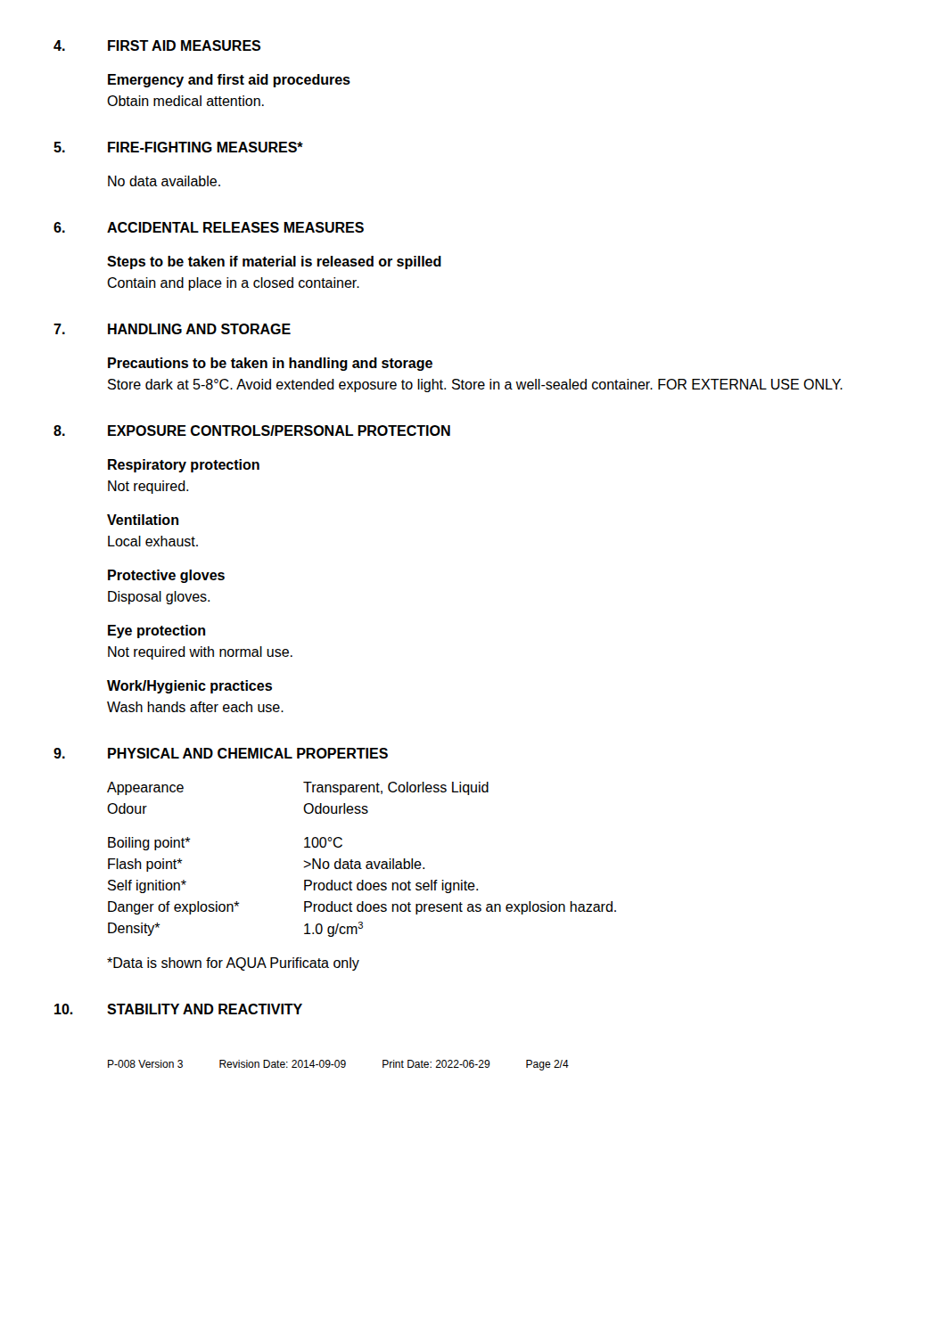4. FIRST AID MEASURES
Emergency and first aid procedures
Obtain medical attention.
5. FIRE-FIGHTING MEASURES*
No data available.
6. ACCIDENTAL RELEASES MEASURES
Steps to be taken if material is released or spilled
Contain and place in a closed container.
7. HANDLING AND STORAGE
Precautions to be taken in handling and storage
Store dark at 5-8°C. Avoid extended exposure to light. Store in a well-sealed container. FOR EXTERNAL USE ONLY.
8. EXPOSURE CONTROLS/PERSONAL PROTECTION
Respiratory protection
Not required.
Ventilation
Local exhaust.
Protective gloves
Disposal gloves.
Eye protection
Not required with normal use.
Work/Hygienic practices
Wash hands after each use.
9. PHYSICAL AND CHEMICAL PROPERTIES
| Appearance | Transparent, Colorless Liquid |
| Odour | Odourless |
| Boiling point* | 100°C |
| Flash point* | >No data available. |
| Self ignition* | Product does not self ignite. |
| Danger of explosion* | Product does not present as an explosion hazard. |
| Density* | 1.0 g/cm 3 |
*Data is shown for AQUA Purificata only
10. STABILITY AND REACTIVITY
P-008 Version 3 Revision Date: 2014-09-09 Print Date: 2022-06-29 Page 2/4